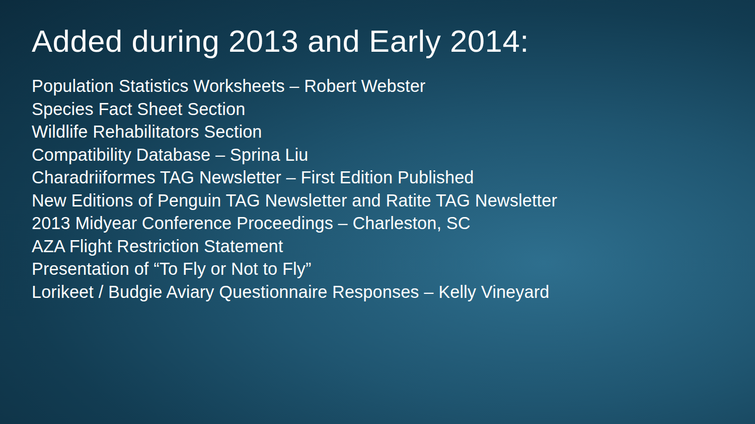Added during 2013 and Early 2014:
Population Statistics Worksheets – Robert Webster
Species Fact Sheet Section
Wildlife Rehabilitators Section
Compatibility Database – Sprina Liu
Charadriiformes TAG Newsletter – First Edition Published
New Editions of Penguin TAG Newsletter and Ratite TAG Newsletter
2013 Midyear Conference Proceedings – Charleston, SC
AZA Flight Restriction Statement
Presentation of “To Fly or Not to Fly”
Lorikeet / Budgie Aviary Questionnaire Responses – Kelly Vineyard